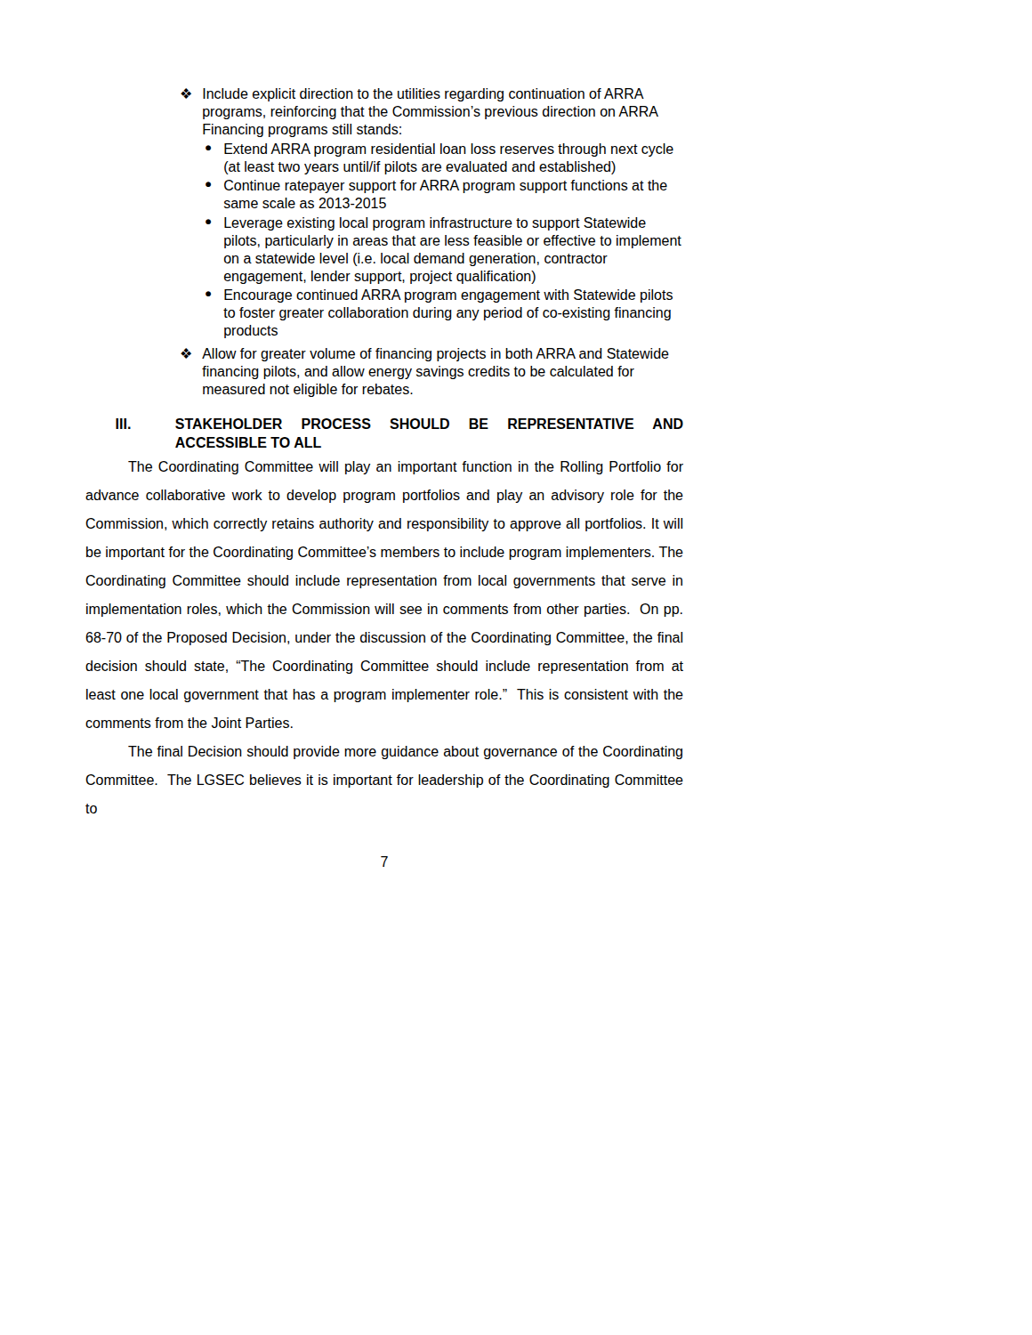Include explicit direction to the utilities regarding continuation of ARRA programs, reinforcing that the Commission’s previous direction on ARRA Financing programs still stands:
Extend ARRA program residential loan loss reserves through next cycle (at least two years until/if pilots are evaluated and established)
Continue ratepayer support for ARRA program support functions at the same scale as 2013-2015
Leverage existing local program infrastructure to support Statewide pilots, particularly in areas that are less feasible or effective to implement on a statewide level (i.e. local demand generation, contractor engagement, lender support, project qualification)
Encourage continued ARRA program engagement with Statewide pilots to foster greater collaboration during any period of co-existing financing products
Allow for greater volume of financing projects in both ARRA and Statewide financing pilots, and allow energy savings credits to be calculated for measured not eligible for rebates.
III. STAKEHOLDER PROCESS SHOULD BE REPRESENTATIVE AND ACCESSIBLE TO ALL
The Coordinating Committee will play an important function in the Rolling Portfolio for advance collaborative work to develop program portfolios and play an advisory role for the Commission, which correctly retains authority and responsibility to approve all portfolios. It will be important for the Coordinating Committee’s members to include program implementers. The Coordinating Committee should include representation from local governments that serve in implementation roles, which the Commission will see in comments from other parties. On pp. 68-70 of the Proposed Decision, under the discussion of the Coordinating Committee, the final decision should state, “The Coordinating Committee should include representation from at least one local government that has a program implementer role.” This is consistent with the comments from the Joint Parties.
The final Decision should provide more guidance about governance of the Coordinating Committee. The LGSEC believes it is important for leadership of the Coordinating Committee to
7